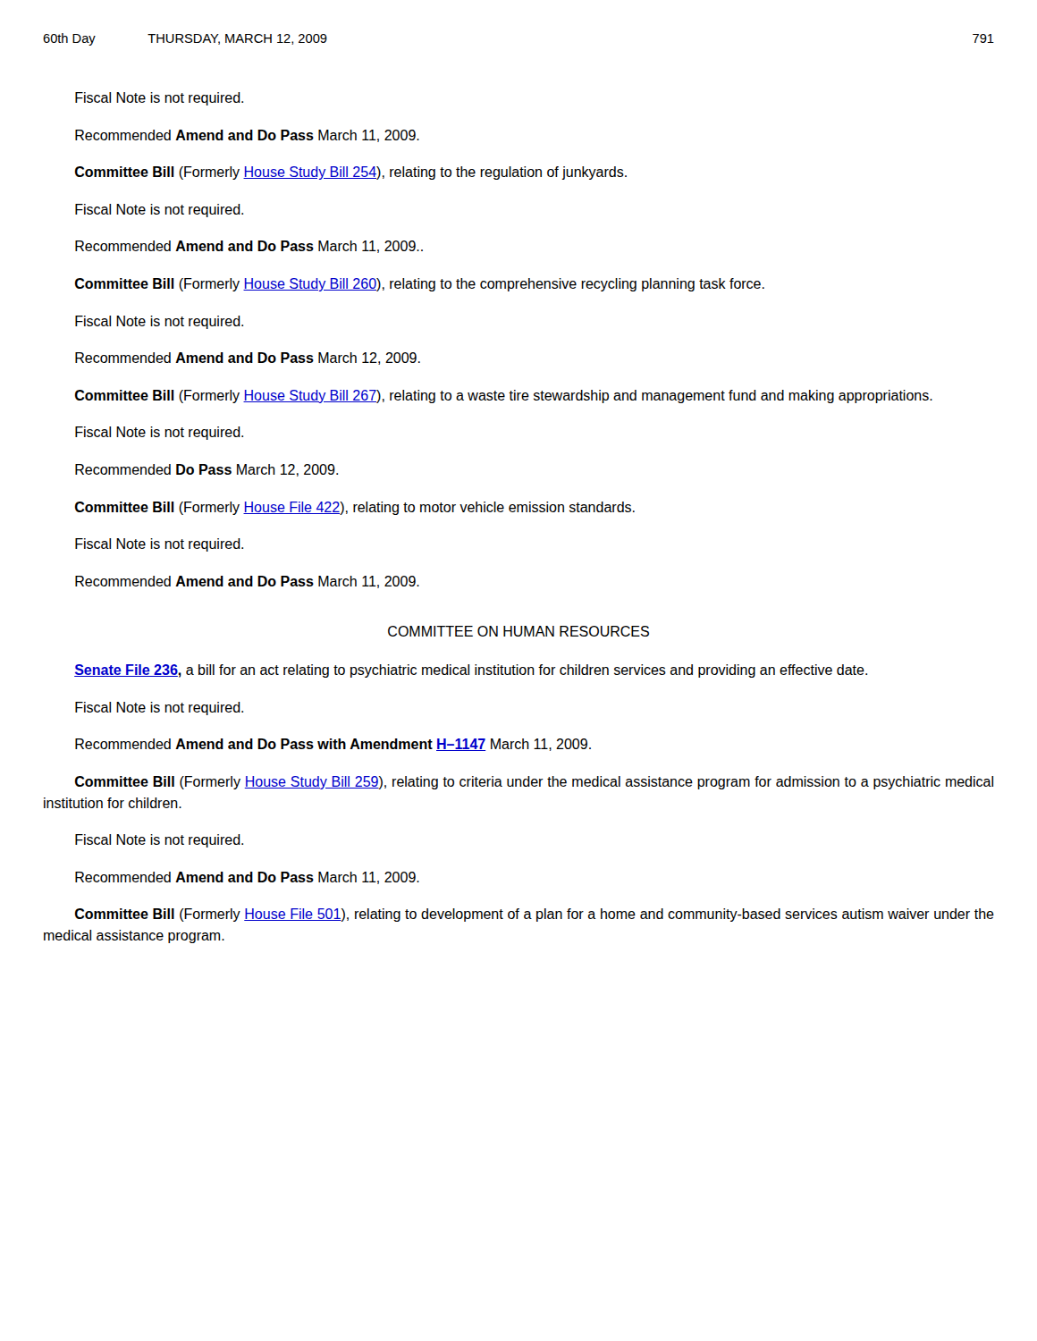60th Day THURSDAY, MARCH 12, 2009 791
Fiscal Note is not required.
Recommended Amend and Do Pass March 11, 2009.
Committee Bill (Formerly House Study Bill 254), relating to the regulation of junkyards.
Fiscal Note is not required.
Recommended Amend and Do Pass March 11, 2009..
Committee Bill (Formerly House Study Bill 260), relating to the comprehensive recycling planning task force.
Fiscal Note is not required.
Recommended Amend and Do Pass March 12, 2009.
Committee Bill (Formerly House Study Bill 267), relating to a waste tire stewardship and management fund and making appropriations.
Fiscal Note is not required.
Recommended Do Pass March 12, 2009.
Committee Bill (Formerly House File 422), relating to motor vehicle emission standards.
Fiscal Note is not required.
Recommended Amend and Do Pass March 11, 2009.
Committee on Human Resources
Senate File 236, a bill for an act relating to psychiatric medical institution for children services and providing an effective date.
Fiscal Note is not required.
Recommended Amend and Do Pass with Amendment H–1147 March 11, 2009.
Committee Bill (Formerly House Study Bill 259), relating to criteria under the medical assistance program for admission to a psychiatric medical institution for children.
Fiscal Note is not required.
Recommended Amend and Do Pass March 11, 2009.
Committee Bill (Formerly House File 501), relating to development of a plan for a home and community-based services autism waiver under the medical assistance program.